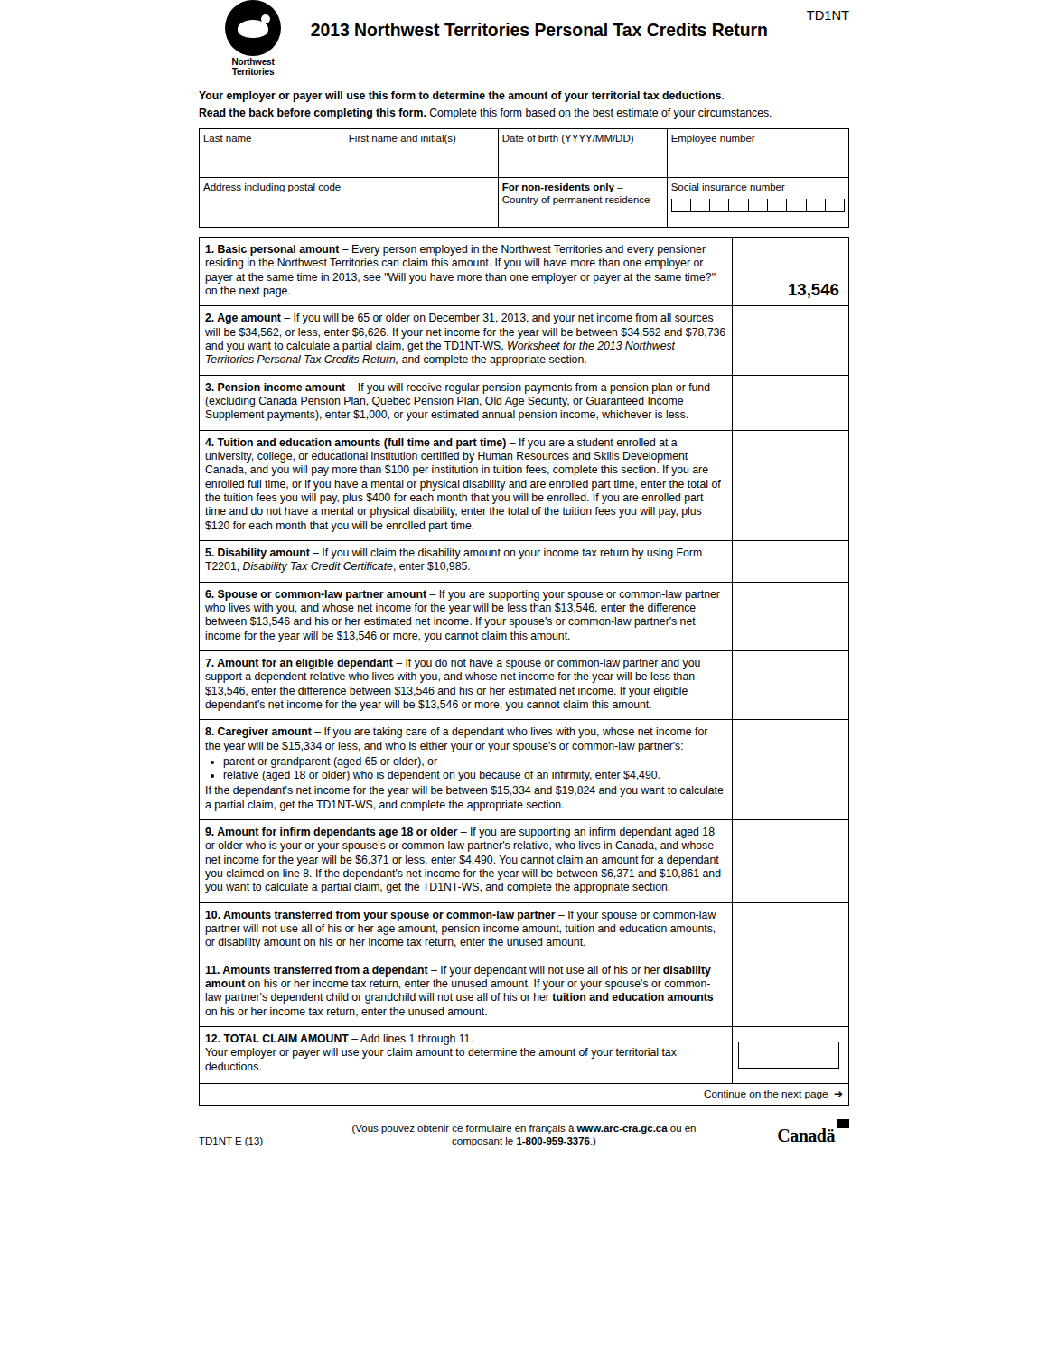Northwest
Territories
2013 Northwest Territories Personal Tax Credits Return
TD1NT
Your employer or payer will use this form to determine the amount of your territorial tax deductions.
Read the back before completing this form. Complete this form based on the best estimate of your circumstances.
| Last name First name and initial(s) | Date of birth (YYYY/MM/DD) | Employee number |
| Address including postal code | For non-residents only – Country of permanent residence | Social insurance number |
| 1. Basic personal amount – Every person employed in the Northwest Territories and every pensioner residing in the Northwest Territories can claim this amount. If you will have more than one employer or payer at the same time in 2013, see "Will you have more than one employer or payer at the same time?" on the next page. | 13,546 |
| 2. Age amount – If you will be 65 or older on December 31, 2013, and your net income from all sources will be $34,562, or less, enter $6,626. If your net income for the year will be between $34,562 and $78,736 and you want to calculate a partial claim, get the TD1NT-WS, Worksheet for the 2013 Northwest Territories Personal Tax Credits Return, and complete the appropriate section. | |
| 3. Pension income amount – If you will receive regular pension payments from a pension plan or fund (excluding Canada Pension Plan, Quebec Pension Plan, Old Age Security, or Guaranteed Income Supplement payments), enter $1,000, or your estimated annual pension income, whichever is less. | |
| 4. Tuition and education amounts (full time and part time) – If you are a student enrolled at a university, college, or educational institution certified by Human Resources and Skills Development Canada, and you will pay more than $100 per institution in tuition fees, complete this section. If you are enrolled full time, or if you have a mental or physical disability and are enrolled part time, enter the total of the tuition fees you will pay, plus $400 for each month that you will be enrolled. If you are enrolled part time and do not have a mental or physical disability, enter the total of the tuition fees you will pay, plus $120 for each month that you will be enrolled part time. | |
| 5. Disability amount – If you will claim the disability amount on your income tax return by using Form T2201, Disability Tax Credit Certificate , enter $10,985. | |
| 6. Spouse or common-law partner amount – If you are supporting your spouse or common-law partner who lives with you, and whose net income for the year will be less than $13,546, enter the difference between $13,546 and his or her estimated net income. If your spouse's or common-law partner's net income for the year will be $13,546 or more, you cannot claim this amount. | |
| 7. Amount for an eligible dependant – If you do not have a spouse or common-law partner and you support a dependent relative who lives with you, and whose net income for the year will be less than $13,546, enter the difference between $13,546 and his or her estimated net income. If your eligible dependant's net income for the year will be $13,546 or more, you cannot claim this amount. | |
| 8. Caregiver amount – If you are taking care of a dependant who lives with you, whose net income for the year will be $15,334 or less, and who is either your or your spouse's or common-law partner's: parent or grandparent (aged 65 or older), or relative (aged 18 or older) who is dependent on you because of an infirmity, enter $4,490. If the dependant's net income for the year will be between $15,334 and $19,824 and you want to calculate a partial claim, get the TD1NT-WS, and complete the appropriate section. | |
| 9. Amount for infirm dependants age 18 or older – If you are supporting an infirm dependant aged 18 or older who is your or your spouse's or common-law partner's relative, who lives in Canada, and whose net income for the year will be $6,371 or less, enter $4,490. You cannot claim an amount for a dependant you claimed on line 8. If the dependant's net income for the year will be between $6,371 and $10,861 and you want to calculate a partial claim, get the TD1NT-WS, and complete the appropriate section. | |
| 10. Amounts transferred from your spouse or common-law partner – If your spouse or common-law partner will not use all of his or her age amount, pension income amount, tuition and education amounts, or disability amount on his or her income tax return, enter the unused amount. | |
| 11. Amounts transferred from a dependant – If your dependant will not use all of his or her disability amount on his or her income tax return, enter the unused amount. If your or your spouse's or common-law partner's dependent child or grandchild will not use all of his or her tuition and education amounts on his or her income tax return, enter the unused amount. | |
| 12. TOTAL CLAIM AMOUNT – Add lines 1 through 11. Your employer or payer will use your claim amount to determine the amount of your territorial tax deductions. | |
Continue on the next page ➔
TD1NT E (13)
(Vous pouvez obtenir ce formulaire en français à www.arc-cra.gc.ca ou en composant le 1-800-959-3376.)
Canadä